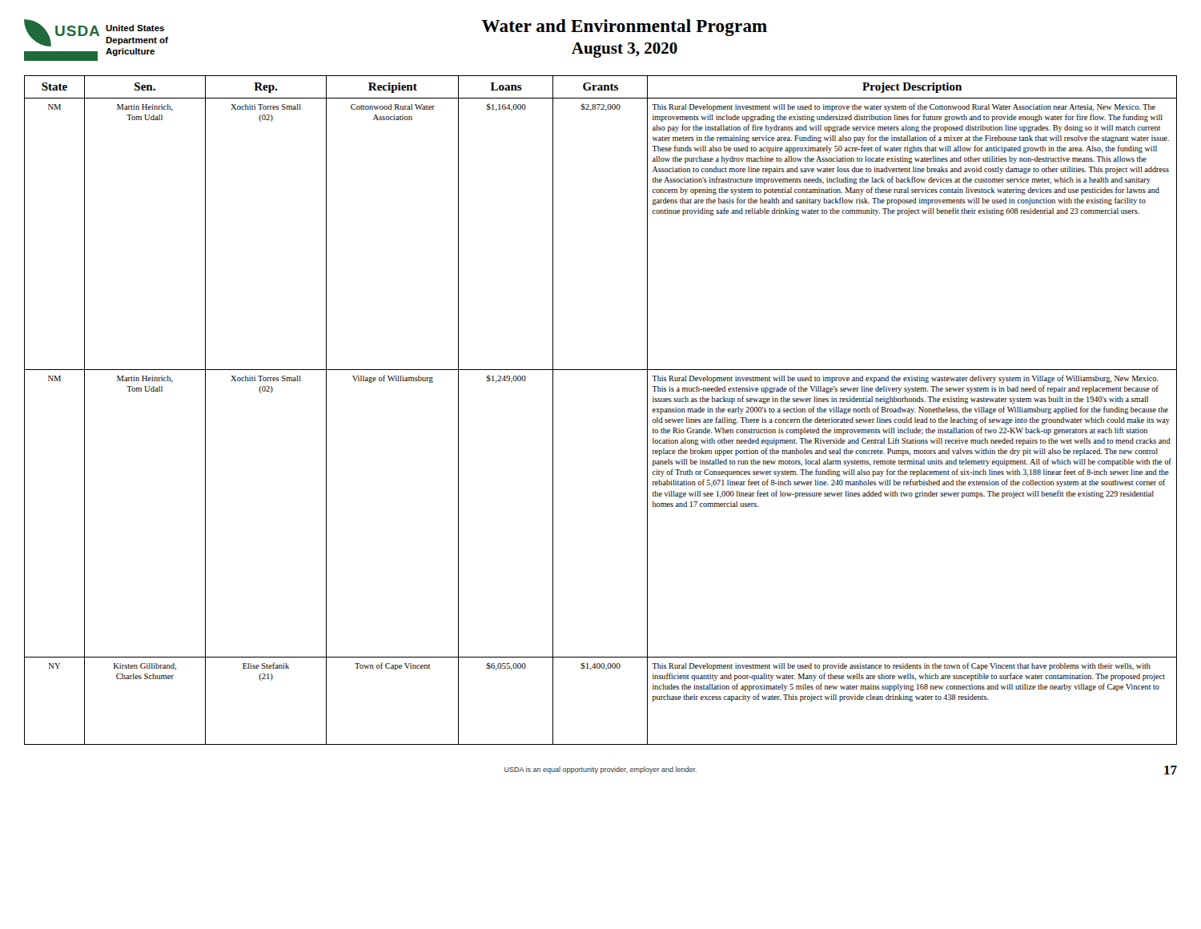USDA
United States
Department of
Agriculture
Water and Environmental Program
August 3, 2020
| State | Sen. | Rep. | Recipient | Loans | Grants | Project Description |
| --- | --- | --- | --- | --- | --- | --- |
| NM | Martin Heinrich, Tom Udall | Xochiti Torres Small (02) | Cottonwood Rural Water Association | $1,164,000 | $2,872,000 | This Rural Development investment will be used to improve the water system of the Cottonwood Rural Water Association near Artesia, New Mexico. The improvements will include upgrading the existing undersized distribution lines for future growth and to provide enough water for fire flow. The funding will also pay for the installation of fire hydrants and will upgrade service meters along the proposed distribution line upgrades. By doing so it will match current water meters in the remaining service area. Funding will also pay for the installation of a mixer at the Firehouse tank that will resolve the stagnant water issue. These funds will also be used to acquire approximately 50 acre-feet of water rights that will allow for anticipated growth in the area. Also, the funding will allow the purchase a hydrov machine to allow the Association to locate existing waterlines and other utilities by non-destructive means. This allows the Association to conduct more line repairs and save water loss due to inadvertent line breaks and avoid costly damage to other utilities. This project will address the Association's infrastructure improvements needs, including the lack of backflow devices at the customer service meter, which is a health and sanitary concern by opening the system to potential contamination. Many of these rural services contain livestock watering devices and use pesticides for lawns and gardens that are the basis for the health and sanitary backflow risk. The proposed improvements will be used in conjunction with the existing facility to continue providing safe and reliable drinking water to the community. The project will benefit their existing 608 residential and 23 commercial users. |
| NM | Martin Heinrich, Tom Udall | Xochiti Torres Small (02) | Village of Williamsburg | $1,249,000 | | This Rural Development investment will be used to improve and expand the existing wastewater delivery system in Village of Williamsburg, New Mexico. This is a much-needed extensive upgrade of the Village's sewer line delivery system. The sewer system is in bad need of repair and replacement because of issues such as the backup of sewage in the sewer lines in residential neighborhoods. The existing wastewater system was built in the 1940's with a small expansion made in the early 2000's to a section of the village north of Broadway. Nonetheless, the village of Williamsburg applied for the funding because the old sewer lines are failing. There is a concern the deteriorated sewer lines could lead to the leaching of sewage into the groundwater which could make its way to the Rio Grande. When construction is completed the improvements will include; the installation of two 22-KW back-up generators at each lift station location along with other needed equipment. The Riverside and Central Lift Stations will receive much needed repairs to the wet wells and to mend cracks and replace the broken upper portion of the manholes and seal the concrete. Pumps, motors and valves within the dry pit will also be replaced. The new control panels will be installed to run the new motors, local alarm systems, remote terminal units and telemetry equipment. All of which will be compatible with the of city of Truth or Consequences sewer system. The funding will also pay for the replacement of six-inch lines with 3,188 linear feet of 8-inch sewer line and the rehabilitation of 5,671 linear feet of 8-inch sewer line. 240 manholes will be refurbished and the extension of the collection system at the southwest corner of the village will see 1,000 linear feet of low-pressure sewer lines added with two grinder sewer pumps. The project will benefit the existing 229 residential homes and 17 commercial users. |
| NY | Kirsten Gillibrand, Charles Schumer | Elise Stefanik (21) | Town of Cape Vincent | $6,055,000 | $1,400,000 | This Rural Development investment will be used to provide assistance to residents in the town of Cape Vincent that have problems with their wells, with insufficient quantity and poor-quality water. Many of these wells are shore wells, which are susceptible to surface water contamination. The proposed project includes the installation of approximately 5 miles of new water mains supplying 168 new connections and will utilize the nearby village of Cape Vincent to purchase their excess capacity of water. This project will provide clean drinking water to 438 residents. |
USDA is an equal opportunity provider, employer and lender. 17